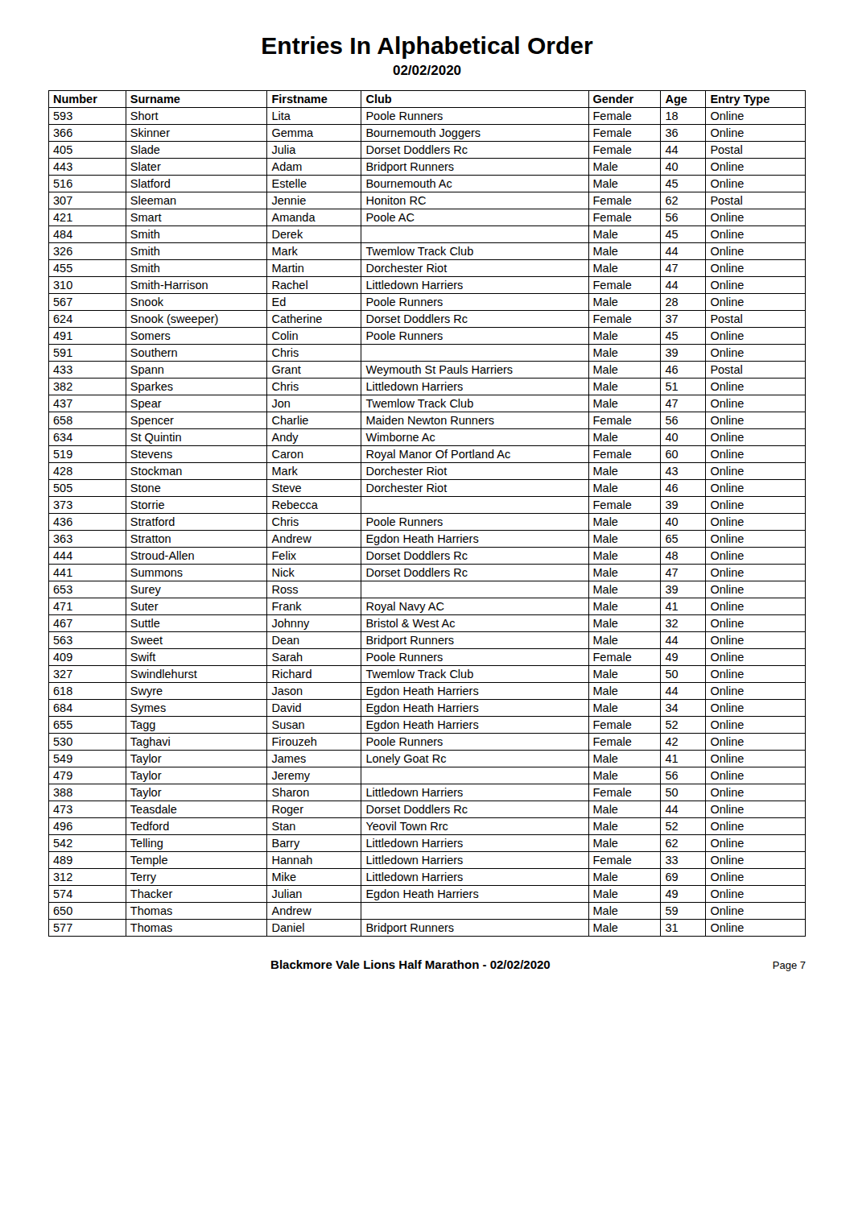Entries In Alphabetical Order
02/02/2020
| Number | Surname | Firstname | Club | Gender | Age | Entry Type |
| --- | --- | --- | --- | --- | --- | --- |
| 593 | Short | Lita | Poole Runners | Female | 18 | Online |
| 366 | Skinner | Gemma | Bournemouth Joggers | Female | 36 | Online |
| 405 | Slade | Julia | Dorset Doddlers Rc | Female | 44 | Postal |
| 443 | Slater | Adam | Bridport Runners | Male | 40 | Online |
| 516 | Slatford | Estelle | Bournemouth Ac | Male | 45 | Online |
| 307 | Sleeman | Jennie | Honiton RC | Female | 62 | Postal |
| 421 | Smart | Amanda | Poole AC | Female | 56 | Online |
| 484 | Smith | Derek | | Male | 45 | Online |
| 326 | Smith | Mark | Twemlow Track Club | Male | 44 | Online |
| 455 | Smith | Martin | Dorchester Riot | Male | 47 | Online |
| 310 | Smith-Harrison | Rachel | Littledown Harriers | Female | 44 | Online |
| 567 | Snook | Ed | Poole Runners | Male | 28 | Online |
| 624 | Snook (sweeper) | Catherine | Dorset Doddlers Rc | Female | 37 | Postal |
| 491 | Somers | Colin | Poole Runners | Male | 45 | Online |
| 591 | Southern | Chris | | Male | 39 | Online |
| 433 | Spann | Grant | Weymouth St Pauls Harriers | Male | 46 | Postal |
| 382 | Sparkes | Chris | Littledown Harriers | Male | 51 | Online |
| 437 | Spear | Jon | Twemlow Track Club | Male | 47 | Online |
| 658 | Spencer | Charlie | Maiden Newton Runners | Female | 56 | Online |
| 634 | St Quintin | Andy | Wimborne Ac | Male | 40 | Online |
| 519 | Stevens | Caron | Royal Manor Of Portland Ac | Female | 60 | Online |
| 428 | Stockman | Mark | Dorchester Riot | Male | 43 | Online |
| 505 | Stone | Steve | Dorchester Riot | Male | 46 | Online |
| 373 | Storrie | Rebecca | | Female | 39 | Online |
| 436 | Stratford | Chris | Poole Runners | Male | 40 | Online |
| 363 | Stratton | Andrew | Egdon Heath Harriers | Male | 65 | Online |
| 444 | Stroud-Allen | Felix | Dorset Doddlers Rc | Male | 48 | Online |
| 441 | Summons | Nick | Dorset Doddlers Rc | Male | 47 | Online |
| 653 | Surey | Ross | | Male | 39 | Online |
| 471 | Suter | Frank | Royal Navy AC | Male | 41 | Online |
| 467 | Suttle | Johnny | Bristol & West Ac | Male | 32 | Online |
| 563 | Sweet | Dean | Bridport Runners | Male | 44 | Online |
| 409 | Swift | Sarah | Poole Runners | Female | 49 | Online |
| 327 | Swindlehurst | Richard | Twemlow Track Club | Male | 50 | Online |
| 618 | Swyre | Jason | Egdon Heath Harriers | Male | 44 | Online |
| 684 | Symes | David | Egdon Heath Harriers | Male | 34 | Online |
| 655 | Tagg | Susan | Egdon Heath Harriers | Female | 52 | Online |
| 530 | Taghavi | Firouzeh | Poole Runners | Female | 42 | Online |
| 549 | Taylor | James | Lonely Goat Rc | Male | 41 | Online |
| 479 | Taylor | Jeremy | | Male | 56 | Online |
| 388 | Taylor | Sharon | Littledown Harriers | Female | 50 | Online |
| 473 | Teasdale | Roger | Dorset Doddlers Rc | Male | 44 | Online |
| 496 | Tedford | Stan | Yeovil Town Rrc | Male | 52 | Online |
| 542 | Telling | Barry | Littledown Harriers | Male | 62 | Online |
| 489 | Temple | Hannah | Littledown Harriers | Female | 33 | Online |
| 312 | Terry | Mike | Littledown Harriers | Male | 69 | Online |
| 574 | Thacker | Julian | Egdon Heath Harriers | Male | 49 | Online |
| 650 | Thomas | Andrew | | Male | 59 | Online |
| 577 | Thomas | Daniel | Bridport Runners | Male | 31 | Online |
Blackmore Vale Lions Half Marathon - 02/02/2020 Page 7